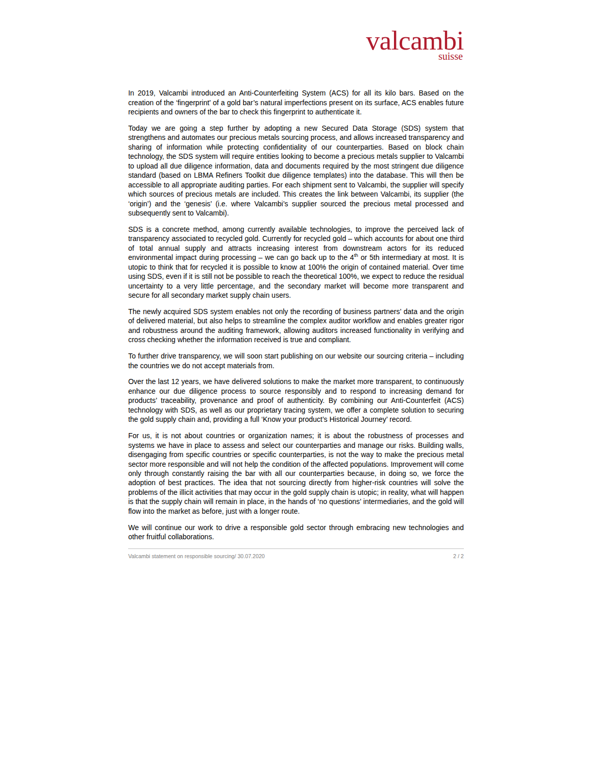valcambi suisse
In 2019, Valcambi introduced an Anti-Counterfeiting System (ACS) for all its kilo bars. Based on the creation of the ‘fingerprint’ of a gold bar’s natural imperfections present on its surface, ACS enables future recipients and owners of the bar to check this fingerprint to authenticate it.
Today we are going a step further by adopting a new Secured Data Storage (SDS) system that strengthens and automates our precious metals sourcing process, and allows increased transparency and sharing of information while protecting confidentiality of our counterparties. Based on block chain technology, the SDS system will require entities looking to become a precious metals supplier to Valcambi to upload all due diligence information, data and documents required by the most stringent due diligence standard (based on LBMA Refiners Toolkit due diligence templates) into the database. This will then be accessible to all appropriate auditing parties. For each shipment sent to Valcambi, the supplier will specify which sources of precious metals are included. This creates the link between Valcambi, its supplier (the ‘origin’) and the ‘genesis’ (i.e. where Valcambi’s supplier sourced the precious metal processed and subsequently sent to Valcambi).
SDS is a concrete method, among currently available technologies, to improve the perceived lack of transparency associated to recycled gold. Currently for recycled gold – which accounts for about one third of total annual supply and attracts increasing interest from downstream actors for its reduced environmental impact during processing – we can go back up to the 4th or 5th intermediary at most. It is utopic to think that for recycled it is possible to know at 100% the origin of contained material. Over time using SDS, even if it is still not be possible to reach the theoretical 100%, we expect to reduce the residual uncertainty to a very little percentage, and the secondary market will become more transparent and secure for all secondary market supply chain users.
The newly acquired SDS system enables not only the recording of business partners’ data and the origin of delivered material, but also helps to streamline the complex auditor workflow and enables greater rigor and robustness around the auditing framework, allowing auditors increased functionality in verifying and cross checking whether the information received is true and compliant.
To further drive transparency, we will soon start publishing on our website our sourcing criteria – including the countries we do not accept materials from.
Over the last 12 years, we have delivered solutions to make the market more transparent, to continuously enhance our due diligence process to source responsibly and to respond to increasing demand for products’ traceability, provenance and proof of authenticity. By combining our Anti-Counterfeit (ACS) technology with SDS, as well as our proprietary tracing system, we offer a complete solution to securing the gold supply chain and, providing a full ‘Know your product’s Historical Journey’ record.
For us, it is not about countries or organization names; it is about the robustness of processes and systems we have in place to assess and select our counterparties and manage our risks. Building walls, disengaging from specific countries or specific counterparties, is not the way to make the precious metal sector more responsible and will not help the condition of the affected populations. Improvement will come only through constantly raising the bar with all our counterparties because, in doing so, we force the adoption of best practices. The idea that not sourcing directly from higher-risk countries will solve the problems of the illicit activities that may occur in the gold supply chain is utopic; in reality, what will happen is that the supply chain will remain in place, in the hands of ‘no questions’ intermediaries, and the gold will flow into the market as before, just with a longer route.
We will continue our work to drive a responsible gold sector through embracing new technologies and other fruitful collaborations.
Valcambi statement on responsible sourcing/ 30.07.2020 2 / 2